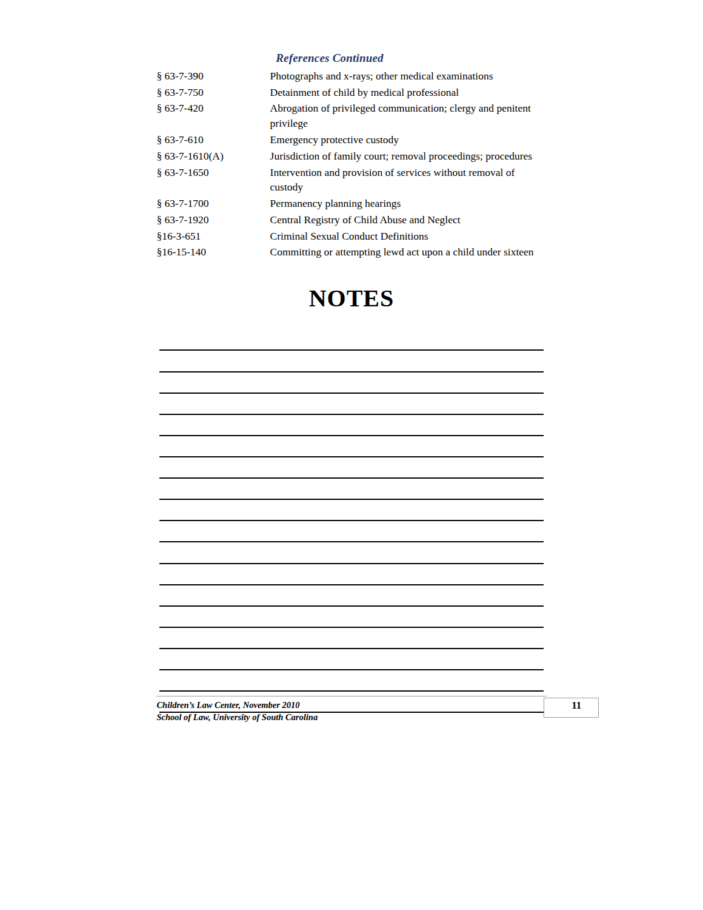References Continued
| § 63-7-390 | Photographs and x-rays; other medical examinations |
| § 63-7-750 | Detainment of child by medical professional |
| § 63-7-420 | Abrogation of privileged communication; clergy and penitent privilege |
| § 63-7-610 | Emergency protective custody |
| § 63-7-1610(A) | Jurisdiction of family court; removal proceedings; procedures |
| § 63-7-1650 | Intervention and provision of services without removal of custody |
| § 63-7-1700 | Permanency planning hearings |
| § 63-7-1920 | Central Registry of Child Abuse and Neglect |
| §16-3-651 | Criminal Sexual Conduct Definitions |
| §16-15-140 | Committing or attempting lewd act upon a child under sixteen |
NOTES
11
Children’s Law Center, November 2010
School of Law, University of South Carolina